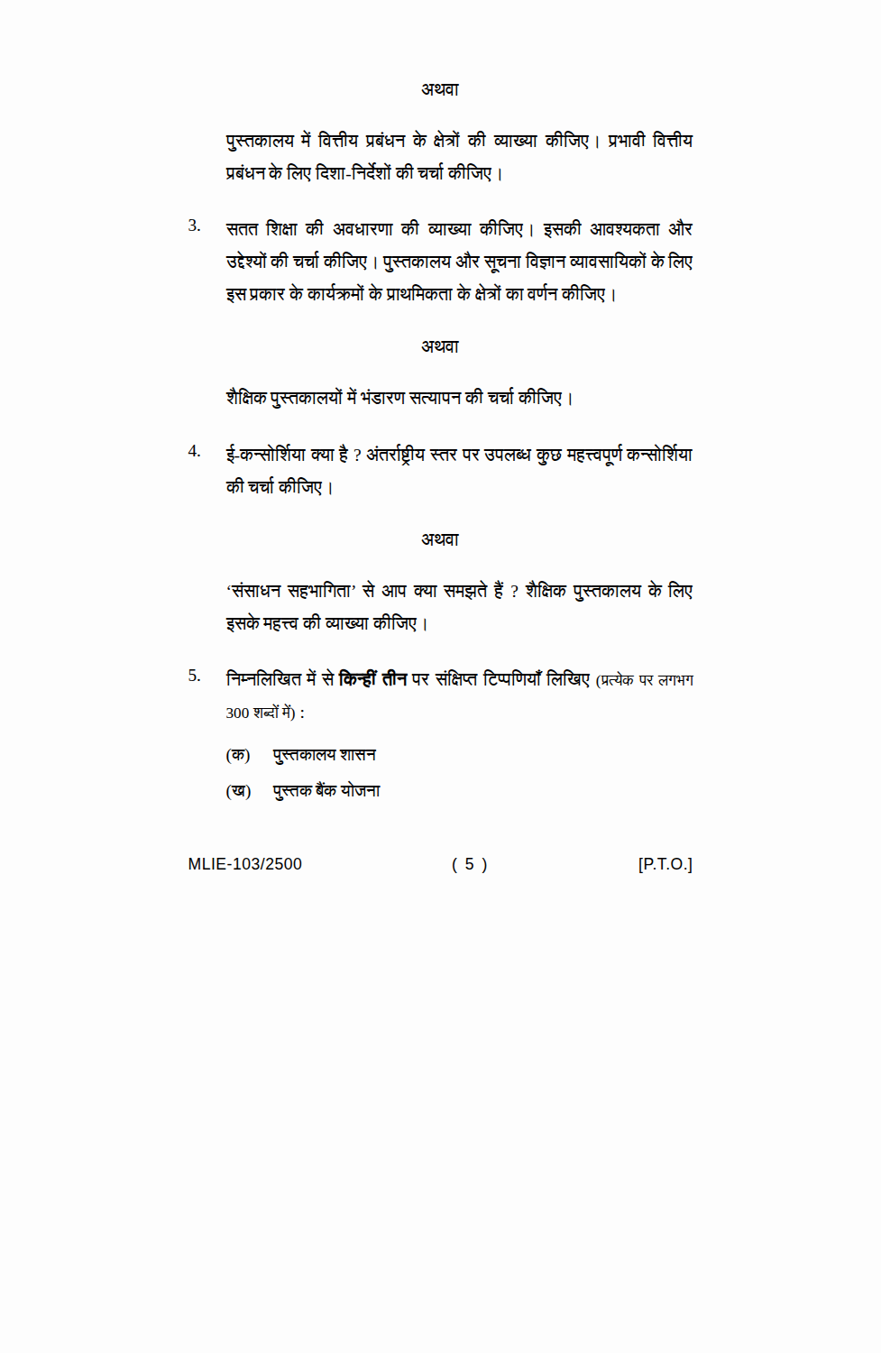अथवा
पुस्तकालय में वित्तीय प्रबंधन के क्षेत्रों की व्याख्या कीजिए। प्रभावी वित्तीय प्रबंधन के लिए दिशा-निर्देशों की चर्चा कीजिए।
3.
सतत शिक्षा की अवधारणा की व्याख्या कीजिए। इसकी आवश्यकता और उद्देश्यों की चर्चा कीजिए। पुस्तकालय और सूचना विज्ञान व्यावसायिकों के लिए इस प्रकार के कार्यक्रमों के प्राथमिकता के क्षेत्रों का वर्णन कीजिए।
अथवा
शैक्षिक पुस्तकालयों में भंडारण सत्यापन की चर्चा कीजिए।
4.
ई-कन्सोर्शिया क्या है ? अंतर्राष्ट्रीय स्तर पर उपलब्ध कुछ महत्त्वपूर्ण कन्सोर्शिया की चर्चा कीजिए।
अथवा
‘संसाधन सहभागिता’ से आप क्या समझते हैं ? शैक्षिक पुस्तकालय के लिए इसके महत्त्व की व्याख्या कीजिए।
5.
निम्नलिखित में से किन्हीं तीन पर संक्षिप्त टिप्पणियाँ लिखिए (प्रत्येक पर लगभग 300 शब्दों में) :
(क)
पुस्तकालय शासन
(ख)
पुस्तक बैंक योजना
MLIE-103/2500
( 5 )
[P.T.O.]